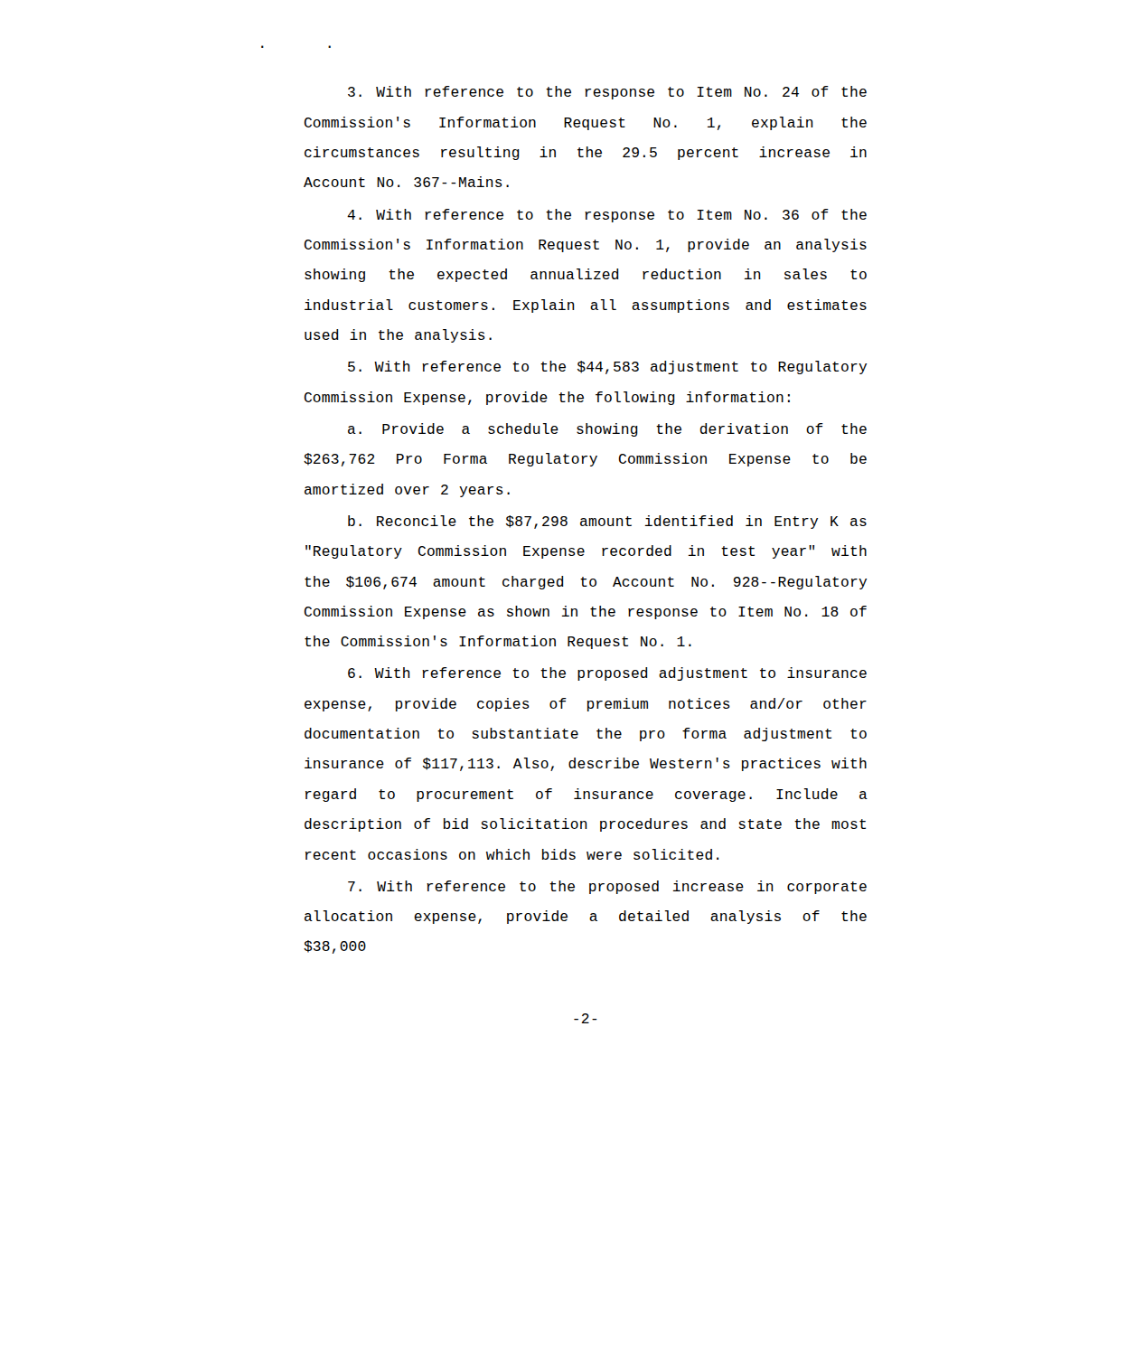. .
3. With reference to the response to Item No. 24 of the Commission's Information Request No. 1, explain the circumstances resulting in the 29.5 percent increase in Account No. 367--Mains.
4. With reference to the response to Item No. 36 of the Commission's Information Request No. 1, provide an analysis showing the expected annualized reduction in sales to industrial customers. Explain all assumptions and estimates used in the analysis.
5. With reference to the $44,583 adjustment to Regulatory Commission Expense, provide the following information:
a. Provide a schedule showing the derivation of the $263,762 Pro Forma Regulatory Commission Expense to be amortized over 2 years.
b. Reconcile the $87,298 amount identified in Entry K as "Regulatory Commission Expense recorded in test year" with the $106,674 amount charged to Account No. 928--Regulatory Commission Expense as shown in the response to Item No. 18 of the Commission's Information Request No. 1.
6. With reference to the proposed adjustment to insurance expense, provide copies of premium notices and/or other documentation to substantiate the pro forma adjustment to insurance of $117,113. Also, describe Western's practices with regard to procurement of insurance coverage. Include a description of bid solicitation procedures and state the most recent occasions on which bids were solicited.
7. With reference to the proposed increase in corporate allocation expense, provide a detailed analysis of the $38,000
-2-